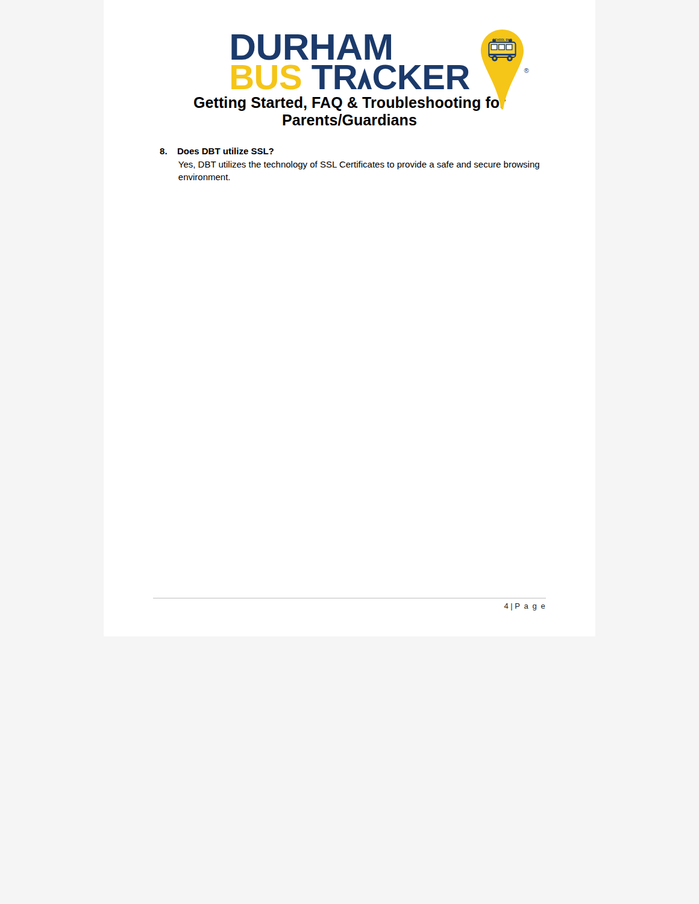DURHAM
BUS TRACKER
SCHOOL BUS
®
Getting Started, FAQ & Troubleshooting for Parents/Guardians
Does DBT utilize SSL? Yes, DBT utilizes the technology of SSL Certificates to provide a safe and secure browsing environment.
4 | P a g e